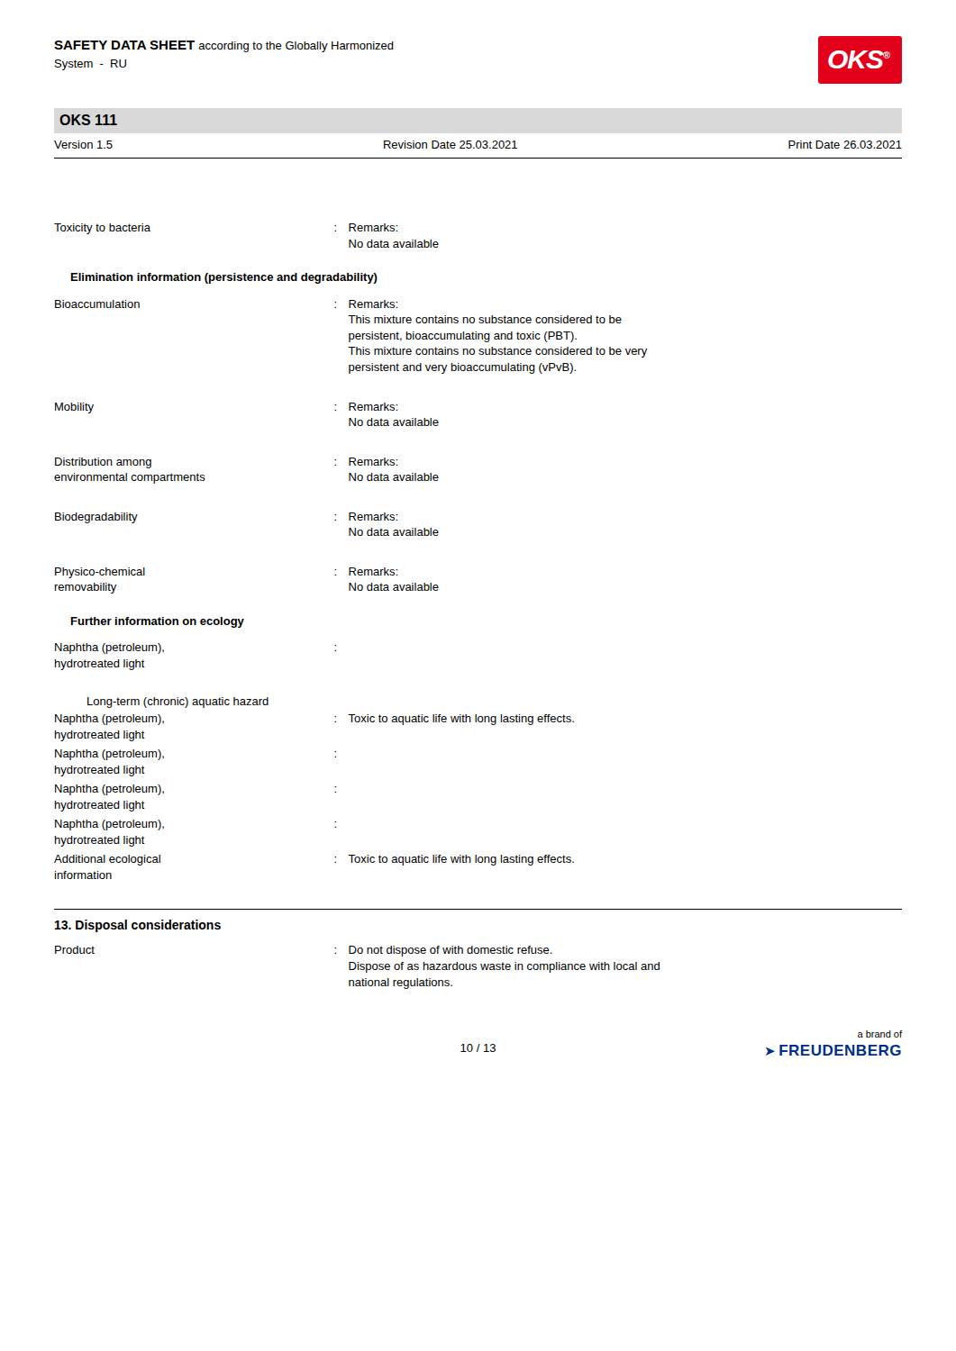SAFETY DATA SHEET according to the Globally Harmonized
System - RU
OKS®
OKS 111
Version 1.5
Revision Date 25.03.2021
Print Date 26.03.2021
| Toxicity to bacteria | : | Remarks: No data available |
Elimination information (persistence and degradability)
| Bioaccumulation | : | Remarks: This mixture contains no substance considered to be persistent, bioaccumulating and toxic (PBT). This mixture contains no substance considered to be very persistent and very bioaccumulating (vPvB). |
| Mobility | : | Remarks: No data available |
| Distribution among environmental compartments | : | Remarks: No data available |
| Biodegradability | : | Remarks: No data available |
| Physico-chemical removability | : | Remarks: No data available |
Further information on ecology
| Naphtha (petroleum), hydrotreated light | : | |
Long-term (chronic) aquatic hazard
| Naphtha (petroleum), hydrotreated light | : | Toxic to aquatic life with long lasting effects. |
| Naphtha (petroleum), hydrotreated light | : | |
| Naphtha (petroleum), hydrotreated light | : | |
| Naphtha (petroleum), hydrotreated light | : | |
| Additional ecological information | : | Toxic to aquatic life with long lasting effects. |
13. Disposal considerations
| Product | : | Do not dispose of with domestic refuse. Dispose of as hazardous waste in compliance with local and national regulations. |
10 / 13
a brand of
➤ FREUDENBERG